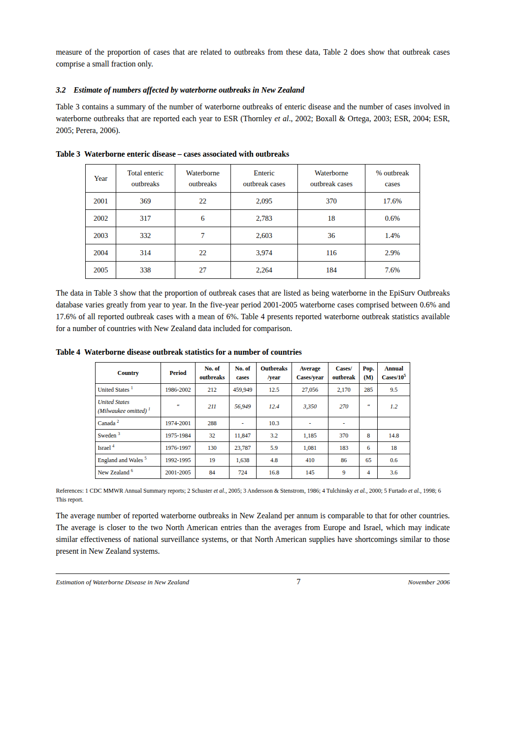measure of the proportion of cases that are related to outbreaks from these data, Table 2 does show that outbreak cases comprise a small fraction only.
3.2 Estimate of numbers affected by waterborne outbreaks in New Zealand
Table 3 contains a summary of the number of waterborne outbreaks of enteric disease and the number of cases involved in waterborne outbreaks that are reported each year to ESR (Thornley et al., 2002; Boxall & Ortega, 2003; ESR, 2004; ESR, 2005; Perera, 2006).
Table 3 Waterborne enteric disease – cases associated with outbreaks
| Year | Total enteric outbreaks | Waterborne outbreaks | Enteric outbreak cases | Waterborne outbreak cases | % outbreak cases |
| --- | --- | --- | --- | --- | --- |
| 2001 | 369 | 22 | 2,095 | 370 | 17.6% |
| 2002 | 317 | 6 | 2,783 | 18 | 0.6% |
| 2003 | 332 | 7 | 2,603 | 36 | 1.4% |
| 2004 | 314 | 22 | 3,974 | 116 | 2.9% |
| 2005 | 338 | 27 | 2,264 | 184 | 7.6% |
The data in Table 3 show that the proportion of outbreak cases that are listed as being waterborne in the EpiSurv Outbreaks database varies greatly from year to year. In the five-year period 2001-2005 waterborne cases comprised between 0.6% and 17.6% of all reported outbreak cases with a mean of 6%. Table 4 presents reported waterborne outbreak statistics available for a number of countries with New Zealand data included for comparison.
Table 4 Waterborne disease outbreak statistics for a number of countries
| Country | Period | No. of outbreaks | No. of cases | Outbreaks /year | Average Cases/year | Cases/ outbreak | Pop. (M) | Annual Cases/10 5 |
| --- | --- | --- | --- | --- | --- | --- | --- | --- |
| United States 1 | 1986-2002 | 212 | 459,949 | 12.5 | 27,056 | 2,170 | 285 | 9.5 |
| United States (Milwaukee omitted) 1 | “ | 211 | 56,949 | 12.4 | 3,350 | 270 | “ | 1.2 |
| Canada 2 | 1974-2001 | 288 | - | 10.3 | - | - | | |
| Sweden 3 | 1975-1984 | 32 | 11,847 | 3.2 | 1,185 | 370 | 8 | 14.8 |
| Israel 4 | 1976-1997 | 130 | 23,787 | 5.9 | 1,081 | 183 | 6 | 18 |
| England and Wales 5 | 1992-1995 | 19 | 1,638 | 4.8 | 410 | 86 | 65 | 0.6 |
| New Zealand 6 | 2001-2005 | 84 | 724 | 16.8 | 145 | 9 | 4 | 3.6 |
References: 1 CDC MMWR Annual Summary reports; 2 Schuster et al., 2005; 3 Andersson & Stenstrom, 1986; 4 Tulchinsky et al., 2000; 5 Furtado et al., 1998; 6 This report.
The average number of reported waterborne outbreaks in New Zealand per annum is comparable to that for other countries. The average is closer to the two North American entries than the averages from Europe and Israel, which may indicate similar effectiveness of national surveillance systems, or that North American supplies have shortcomings similar to those present in New Zealand systems.
Estimation of Waterborne Disease in New Zealand 7 November 2006